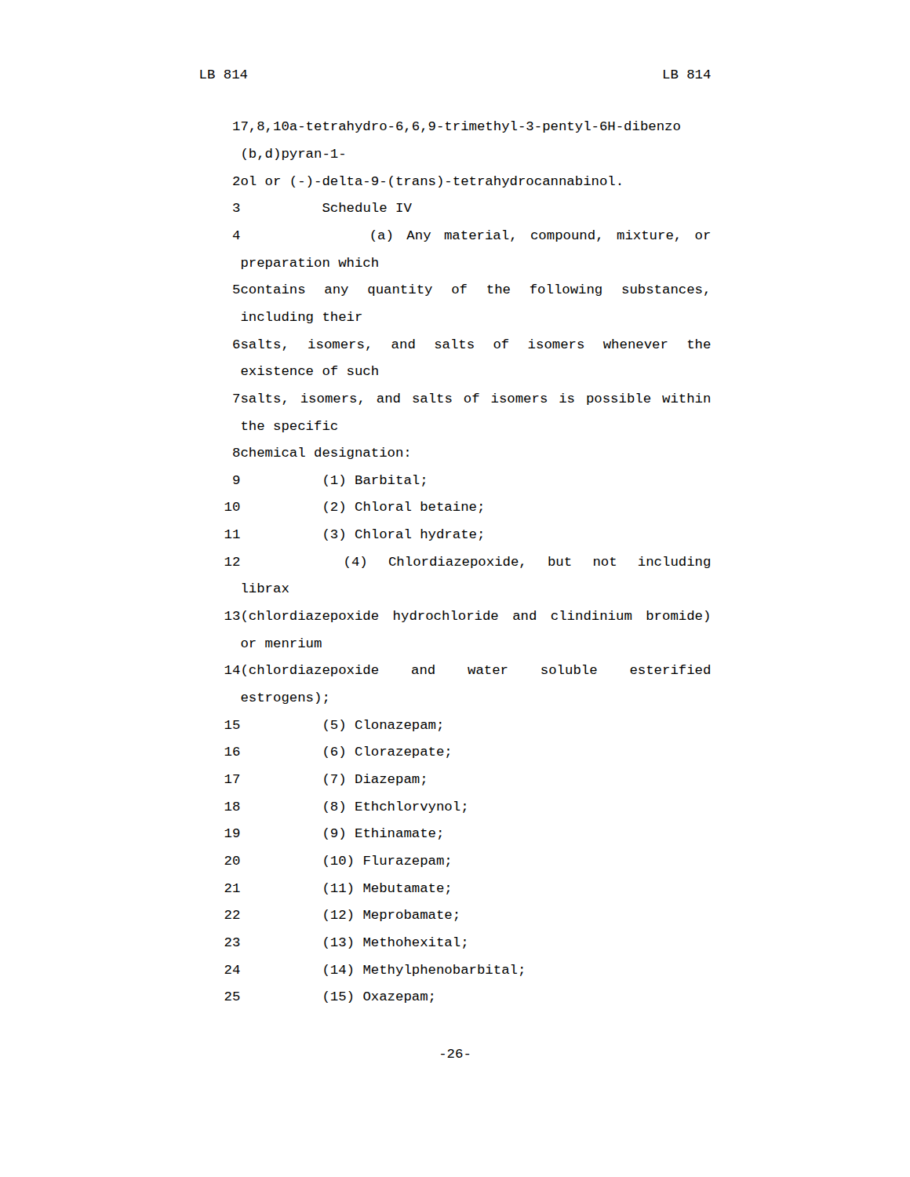LB 814 LB 814
| 1 | 7,8,10a-tetrahydro-6,6,9-trimethyl-3-pentyl-6H-dibenzo (b,d)pyran-1- |
| 2 | ol or (-)-delta-9-(trans)-tetrahydrocannabinol. |
| 3 | Schedule IV |
| 4 | (a) Any material, compound, mixture, or preparation which |
| 5 | contains any quantity of the following substances, including their |
| 6 | salts, isomers, and salts of isomers whenever the existence of such |
| 7 | salts, isomers, and salts of isomers is possible within the specific |
| 8 | chemical designation: |
| 9 | (1) Barbital; |
| 10 | (2) Chloral betaine; |
| 11 | (3) Chloral hydrate; |
| 12 | (4) Chlordiazepoxide, but not including librax |
| 13 | (chlordiazepoxide hydrochloride and clindinium bromide) or menrium |
| 14 | (chlordiazepoxide and water soluble esterified estrogens); |
| 15 | (5) Clonazepam; |
| 16 | (6) Clorazepate; |
| 17 | (7) Diazepam; |
| 18 | (8) Ethchlorvynol; |
| 19 | (9) Ethinamate; |
| 20 | (10) Flurazepam; |
| 21 | (11) Mebutamate; |
| 22 | (12) Meprobamate; |
| 23 | (13) Methohexital; |
| 24 | (14) Methylphenobarbital; |
| 25 | (15) Oxazepam; |
-26-